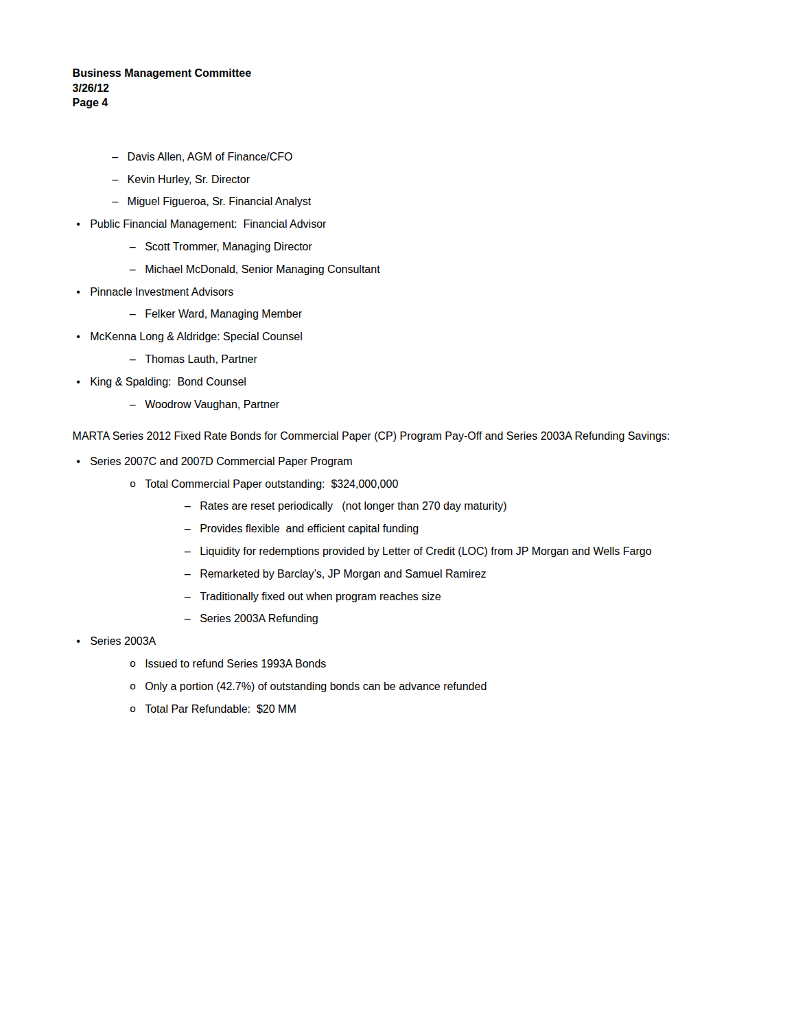Business Management Committee
3/26/12
Page 4
Davis Allen, AGM of Finance/CFO
Kevin Hurley, Sr. Director
Miguel Figueroa, Sr. Financial Analyst
Public Financial Management: Financial Advisor
Scott Trommer, Managing Director
Michael McDonald, Senior Managing Consultant
Pinnacle Investment Advisors
Felker Ward, Managing Member
McKenna Long & Aldridge: Special Counsel
Thomas Lauth, Partner
King & Spalding: Bond Counsel
Woodrow Vaughan, Partner
MARTA Series 2012 Fixed Rate Bonds for Commercial Paper (CP) Program Pay-Off and Series 2003A Refunding Savings:
Series 2007C and 2007D Commercial Paper Program
Total Commercial Paper outstanding: $324,000,000
Rates are reset periodically (not longer than 270 day maturity)
Provides flexible and efficient capital funding
Liquidity for redemptions provided by Letter of Credit (LOC) from JP Morgan and Wells Fargo
Remarketed by Barclay’s, JP Morgan and Samuel Ramirez
Traditionally fixed out when program reaches size
Series 2003A Refunding
Series 2003A
Issued to refund Series 1993A Bonds
Only a portion (42.7%) of outstanding bonds can be advance refunded
Total Par Refundable: $20 MM